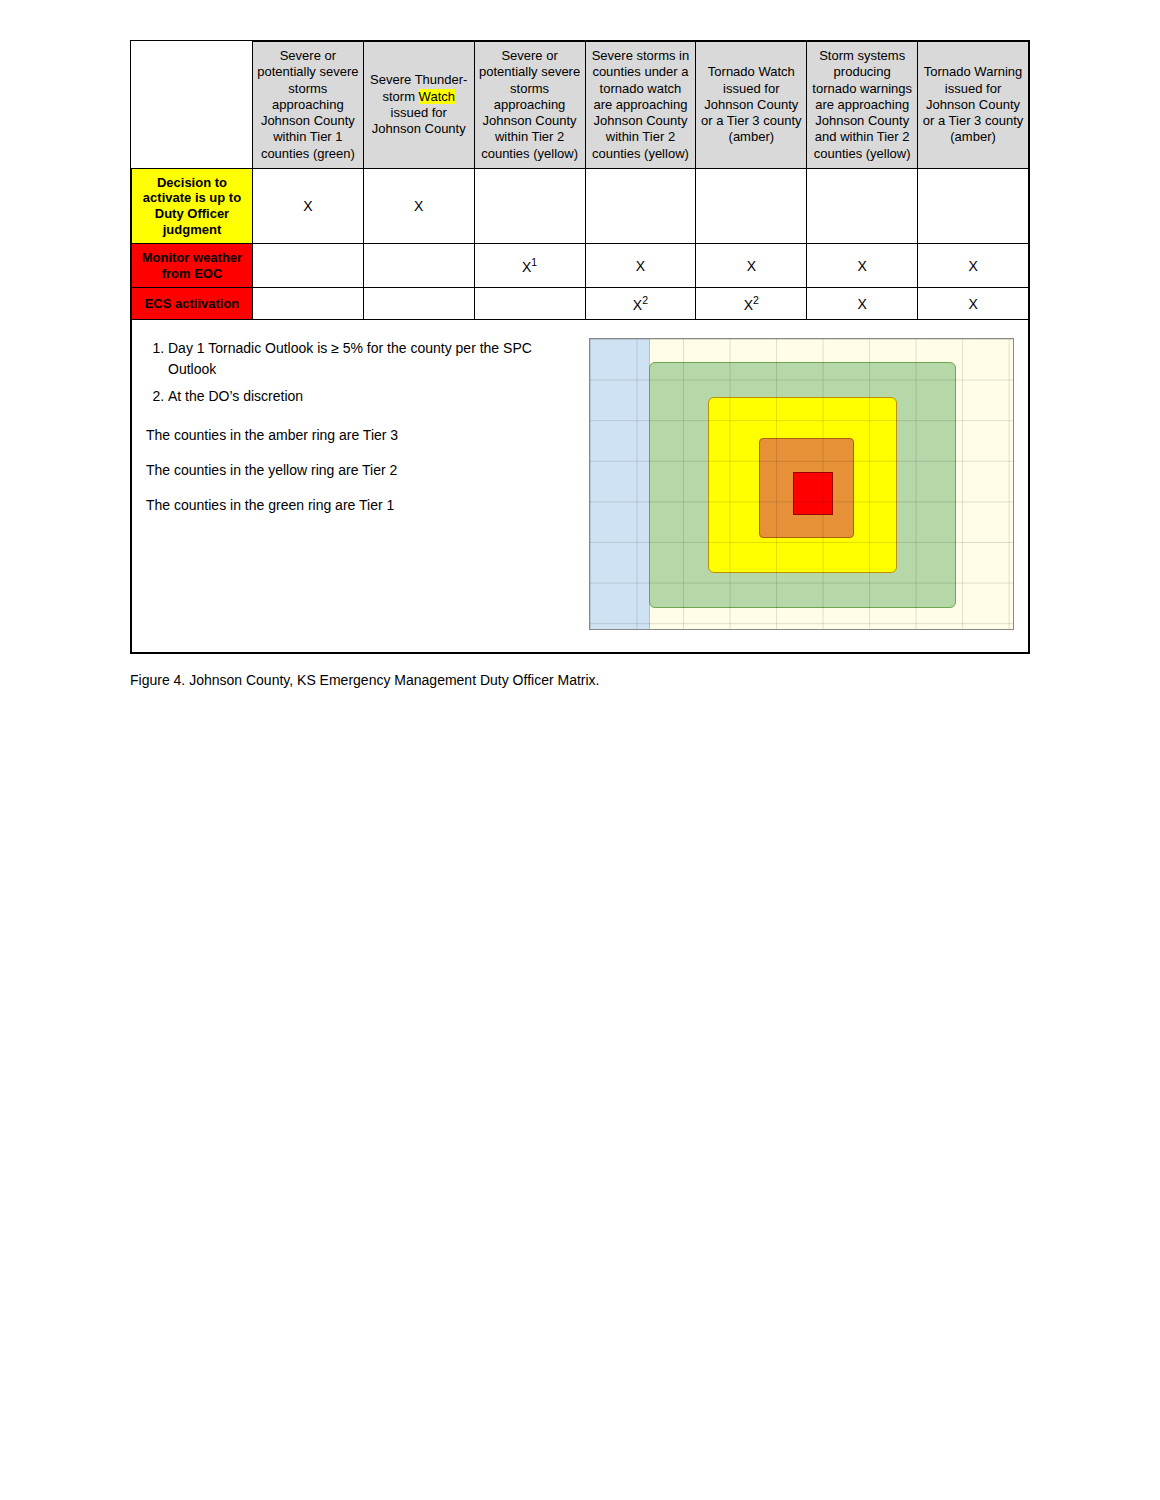| | Severe or potentially severe storms approaching Johnson County within Tier 1 counties (green) | Severe Thunder-storm Watch issued for Johnson County | Severe or potentially severe storms approaching Johnson County within Tier 2 counties (yellow) | Severe storms in counties under a tornado watch are approaching Johnson County within Tier 2 counties (yellow) | Tornado Watch issued for Johnson County or a Tier 3 county (amber) | Storm systems producing tornado warnings are approaching Johnson County and within Tier 2 counties (yellow) | Tornado Warning issued for Johnson County or a Tier 3 county (amber) |
| --- | --- | --- | --- | --- | --- | --- | --- |
| Decision to activate is up to Duty Officer judgment | X | X | | | | | |
| Monitor weather from EOC | | | X 1 | X | X | X | X |
| ECS actiivation | | | | X 2 | X 2 | X | X |
Day 1 Tornadic Outlook is ≥ 5% for the county per the SPC Outlook
At the DO’s discretion
The counties in the amber ring are Tier 3
The counties in the yellow ring are Tier 2
The counties in the green ring are Tier 1
Figure 4. Johnson County, KS Emergency Management Duty Officer Matrix.